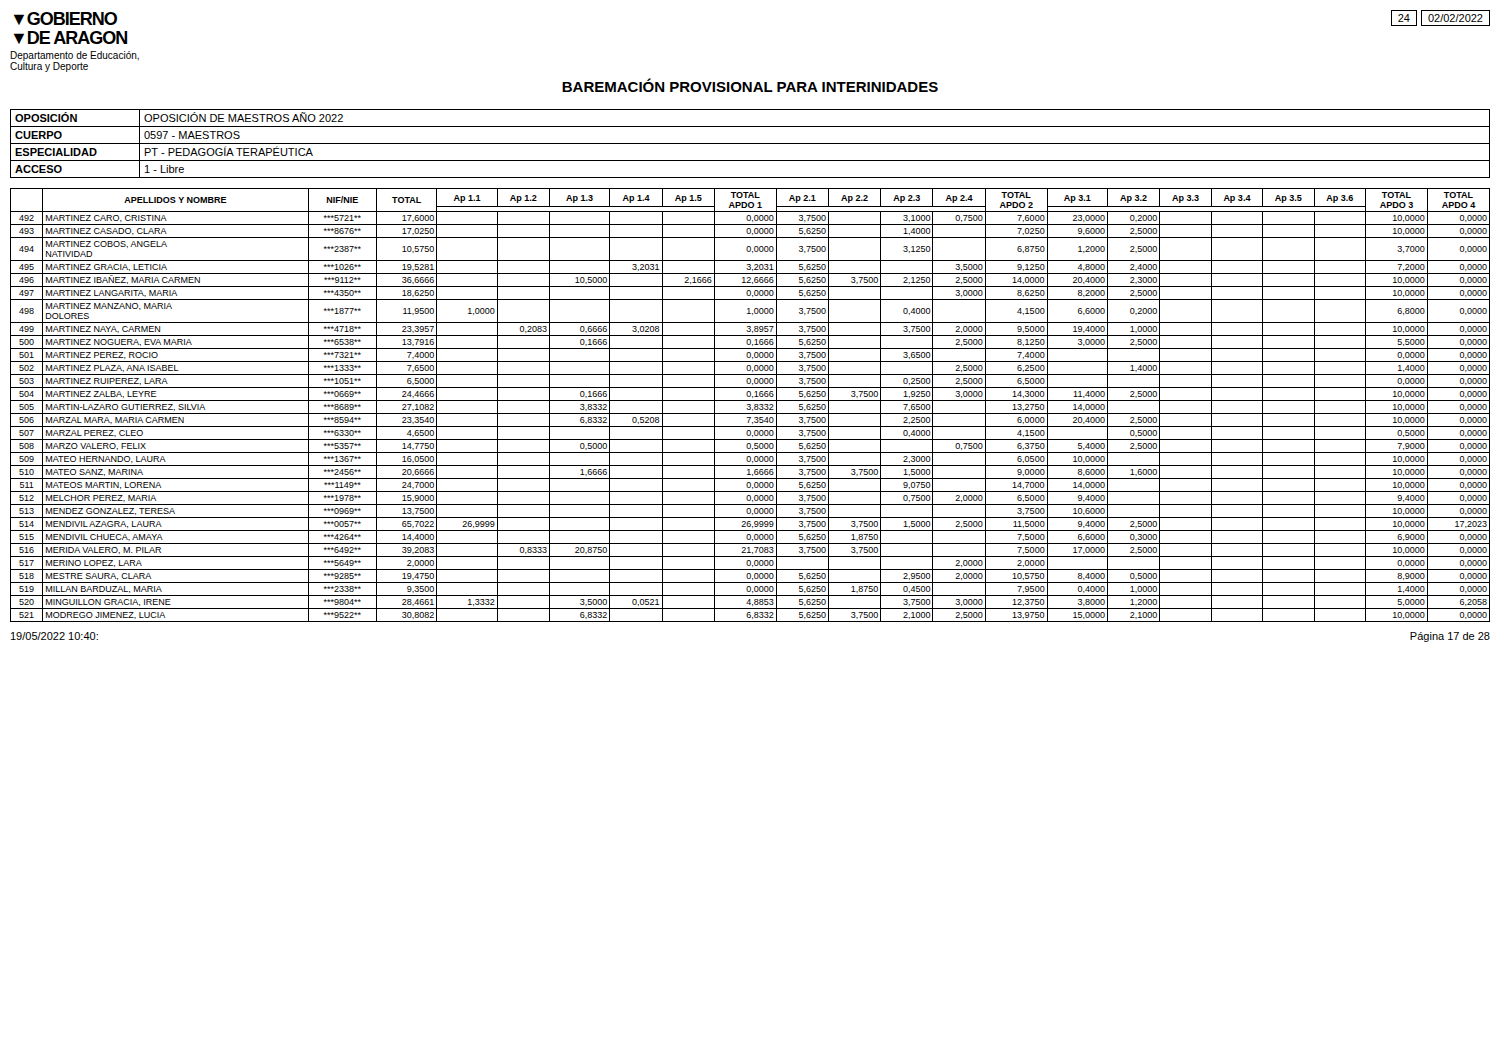2402/02/2022
▼GOBIERNO
▼DE ARAGON
Departamento de Educación,
Cultura y Deporte
BAREMACIÓN PROVISIONAL PARA INTERINIDADES
| OPOSICIÓN | OPOSICIÓN DE MAESTROS AÑO 2022 |
| CUERPO | 0597 - MAESTROS |
| ESPECIALIDAD | PT - PEDAGOGÍA TERAPÉUTICA |
| ACCESO | 1 - Libre |
| | APELLIDOS Y NOMBRE | NIF/NIE | TOTAL | Ap 1.1 | Ap 1.2 | Ap 1.3 | Ap 1.4 | Ap 1.5 | TOTAL APDO 1 | Ap 2.1 | Ap 2.2 | Ap 2.3 | Ap 2.4 | TOTAL APDO 2 | Ap 3.1 | Ap 3.2 | Ap 3.3 | Ap 3.4 | Ap 3.5 | Ap 3.6 | TOTAL APDO 3 | TOTAL APDO 4 |
| --- | --- | --- | --- | --- | --- | --- | --- | --- | --- | --- | --- | --- | --- | --- | --- | --- | --- | --- | --- | --- | --- | --- |
| 492 | MARTINEZ CARO, CRISTINA | ***5721** | 17,6000 | | | | | | 0,0000 | 3,7500 | | 3,1000 | 0,7500 | 7,6000 | 23,0000 | 0,2000 | | | | | 10,0000 | 0,0000 |
| 493 | MARTINEZ CASADO, CLARA | ***8676** | 17,0250 | | | | | | 0,0000 | 5,6250 | | 1,4000 | | 7,0250 | 9,6000 | 2,5000 | | | | | 10,0000 | 0,0000 |
| 494 | MARTINEZ COBOS, ANGELA NATIVIDAD | ***2387** | 10,5750 | | | | | | 0,0000 | 3,7500 | | 3,1250 | | 6,8750 | 1,2000 | 2,5000 | | | | | 3,7000 | 0,0000 |
| 495 | MARTINEZ GRACIA, LETICIA | ***1026** | 19,5281 | | | | 3,2031 | | 3,2031 | 5,6250 | | | 3,5000 | 9,1250 | 4,8000 | 2,4000 | | | | | 7,2000 | 0,0000 |
| 496 | MARTINEZ IBAÑEZ, MARIA CARMEN | ***9112** | 36,6666 | | | 10,5000 | | 2,1666 | 12,6666 | 5,6250 | 3,7500 | 2,1250 | 2,5000 | 14,0000 | 20,4000 | 2,3000 | | | | | 10,0000 | 0,0000 |
| 497 | MARTINEZ LANGARITA, MARIA | ***4350** | 18,6250 | | | | | | 0,0000 | 5,6250 | | | 3,0000 | 8,6250 | 8,2000 | 2,5000 | | | | | 10,0000 | 0,0000 |
| 498 | MARTINEZ MANZANO, MARIA DOLORES | ***1877** | 11,9500 | 1,0000 | | | | | 1,0000 | 3,7500 | | 0,4000 | | 4,1500 | 6,6000 | 0,2000 | | | | | 6,8000 | 0,0000 |
| 499 | MARTINEZ NAYA, CARMEN | ***4718** | 23,3957 | | 0,2083 | 0,6666 | 3,0208 | | 3,8957 | 3,7500 | | 3,7500 | 2,0000 | 9,5000 | 19,4000 | 1,0000 | | | | | 10,0000 | 0,0000 |
| 500 | MARTINEZ NOGUERA, EVA MARIA | ***6538** | 13,7916 | | | 0,1666 | | | 0,1666 | 5,6250 | | | 2,5000 | 8,1250 | 3,0000 | 2,5000 | | | | | 5,5000 | 0,0000 |
| 501 | MARTINEZ PEREZ, ROCIO | ***7321** | 7,4000 | | | | | | 0,0000 | 3,7500 | | 3,6500 | | 7,4000 | | | | | | | 0,0000 | 0,0000 |
| 502 | MARTINEZ PLAZA, ANA ISABEL | ***1333** | 7,6500 | | | | | | 0,0000 | 3,7500 | | | 2,5000 | 6,2500 | | 1,4000 | | | | | 1,4000 | 0,0000 |
| 503 | MARTINEZ RUIPEREZ, LARA | ***1051** | 6,5000 | | | | | | 0,0000 | 3,7500 | | 0,2500 | 2,5000 | 6,5000 | | | | | | | 0,0000 | 0,0000 |
| 504 | MARTINEZ ZALBA, LEYRE | ***0669** | 24,4666 | | | 0,1666 | | | 0,1666 | 5,6250 | 3,7500 | 1,9250 | 3,0000 | 14,3000 | 11,4000 | 2,5000 | | | | | 10,0000 | 0,0000 |
| 505 | MARTIN-LAZARO GUTIERREZ, SILVIA | ***8689** | 27,1082 | | | 3,8332 | | | 3,8332 | 5,6250 | | 7,6500 | | 13,2750 | 14,0000 | | | | | | 10,0000 | 0,0000 |
| 506 | MARZAL MARA, MARIA CARMEN | ***8594** | 23,3540 | | | 6,8332 | 0,5208 | | 7,3540 | 3,7500 | | 2,2500 | | 6,0000 | 20,4000 | 2,5000 | | | | | 10,0000 | 0,0000 |
| 507 | MARZAL PEREZ, CLEO | ***6330** | 4,6500 | | | | | | 0,0000 | 3,7500 | | 0,4000 | | 4,1500 | | 0,5000 | | | | | 0,5000 | 0,0000 |
| 508 | MARZO VALERO, FELIX | ***5357** | 14,7750 | | | 0,5000 | | | 0,5000 | 5,6250 | | | 0,7500 | 6,3750 | 5,4000 | 2,5000 | | | | | 7,9000 | 0,0000 |
| 509 | MATEO HERNANDO, LAURA | ***1367** | 16,0500 | | | | | | 0,0000 | 3,7500 | | 2,3000 | | 6,0500 | 10,0000 | | | | | | 10,0000 | 0,0000 |
| 510 | MATEO SANZ, MARINA | ***2456** | 20,6666 | | | 1,6666 | | | 1,6666 | 3,7500 | 3,7500 | 1,5000 | | 9,0000 | 8,6000 | 1,6000 | | | | | 10,0000 | 0,0000 |
| 511 | MATEOS MARTIN, LORENA | ***1149** | 24,7000 | | | | | | 0,0000 | 5,6250 | | 9,0750 | | 14,7000 | 14,0000 | | | | | | 10,0000 | 0,0000 |
| 512 | MELCHOR PEREZ, MARIA | ***1978** | 15,9000 | | | | | | 0,0000 | 3,7500 | | 0,7500 | 2,0000 | 6,5000 | 9,4000 | | | | | | 9,4000 | 0,0000 |
| 513 | MENDEZ GONZALEZ, TERESA | ***0969** | 13,7500 | | | | | | 0,0000 | 3,7500 | | | | 3,7500 | 10,6000 | | | | | | 10,0000 | 0,0000 |
| 514 | MENDIVIL AZAGRA, LAURA | ***0057** | 65,7022 | 26,9999 | | | | | 26,9999 | 3,7500 | 3,7500 | 1,5000 | 2,5000 | 11,5000 | 9,4000 | 2,5000 | | | | | 10,0000 | 17,2023 |
| 515 | MENDIVIL CHUECA, AMAYA | ***4264** | 14,4000 | | | | | | 0,0000 | 5,6250 | 1,8750 | | | 7,5000 | 6,6000 | 0,3000 | | | | | 6,9000 | 0,0000 |
| 516 | MERIDA VALERO, M. PILAR | ***6492** | 39,2083 | | 0,8333 | 20,8750 | | | 21,7083 | 3,7500 | 3,7500 | | | 7,5000 | 17,0000 | 2,5000 | | | | | 10,0000 | 0,0000 |
| 517 | MERINO LOPEZ, LARA | ***5649** | 2,0000 | | | | | | 0,0000 | | | | 2,0000 | 2,0000 | | | | | | | 0,0000 | 0,0000 |
| 518 | MESTRE SAURA, CLARA | ***9285** | 19,4750 | | | | | | 0,0000 | 5,6250 | | 2,9500 | 2,0000 | 10,5750 | 8,4000 | 0,5000 | | | | | 8,9000 | 0,0000 |
| 519 | MILLAN BARDUZAL, MARIA | ***2338** | 9,3500 | | | | | | 0,0000 | 5,6250 | 1,8750 | 0,4500 | | 7,9500 | 0,4000 | 1,0000 | | | | | 1,4000 | 0,0000 |
| 520 | MINGUILLON GRACIA, IRENE | ***9804** | 28,4661 | 1,3332 | | 3,5000 | 0,0521 | | 4,8853 | 5,6250 | | 3,7500 | 3,0000 | 12,3750 | 3,8000 | 1,2000 | | | | | 5,0000 | 6,2058 |
| 521 | MODREGO JIMENEZ, LUCIA | ***9522** | 30,8082 | | | 6,8332 | | | 6,8332 | 5,6250 | 3,7500 | 2,1000 | 2,5000 | 13,9750 | 15,0000 | 2,1000 | | | | | 10,0000 | 0,0000 |
19/05/2022 10:40: Página 17 de 28